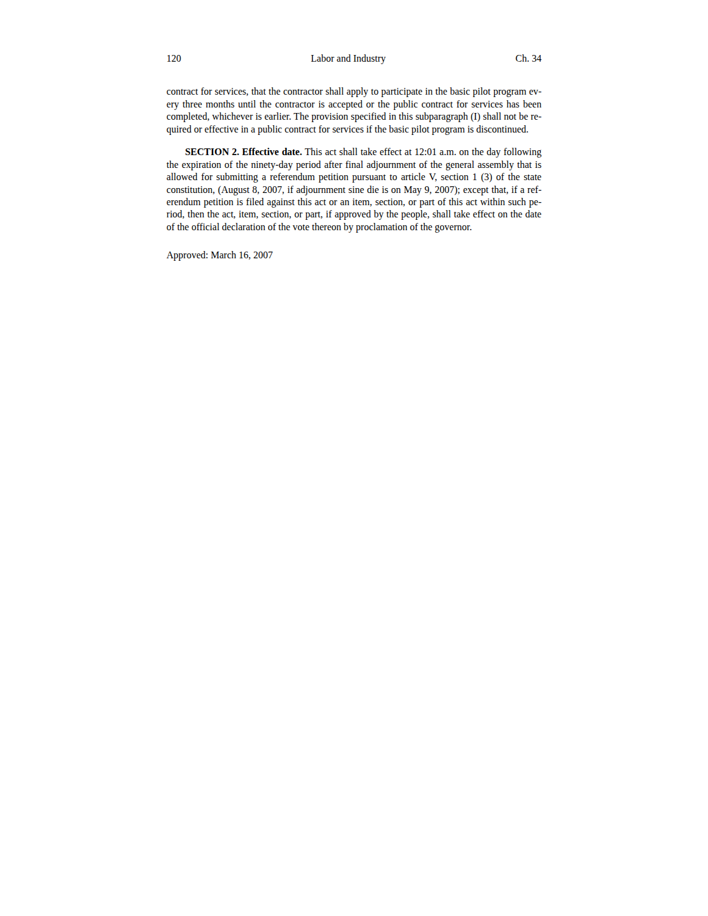120 Labor and Industry Ch. 34
contract for services, that the contractor shall apply to participate in the basic pilot program every three months until the contractor is accepted or the public contract for services has been completed, whichever is earlier. The provision specified in this subparagraph (I) shall not be required or effective in a public contract for services if the basic pilot program is discontinued.
SECTION 2. Effective date. This act shall take effect at 12:01 a.m. on the day following the expiration of the ninety-day period after final adjournment of the general assembly that is allowed for submitting a referendum petition pursuant to article V, section 1 (3) of the state constitution, (August 8, 2007, if adjournment sine die is on May 9, 2007); except that, if a referendum petition is filed against this act or an item, section, or part of this act within such period, then the act, item, section, or part, if approved by the people, shall take effect on the date of the official declaration of the vote thereon by proclamation of the governor.
Approved: March 16, 2007